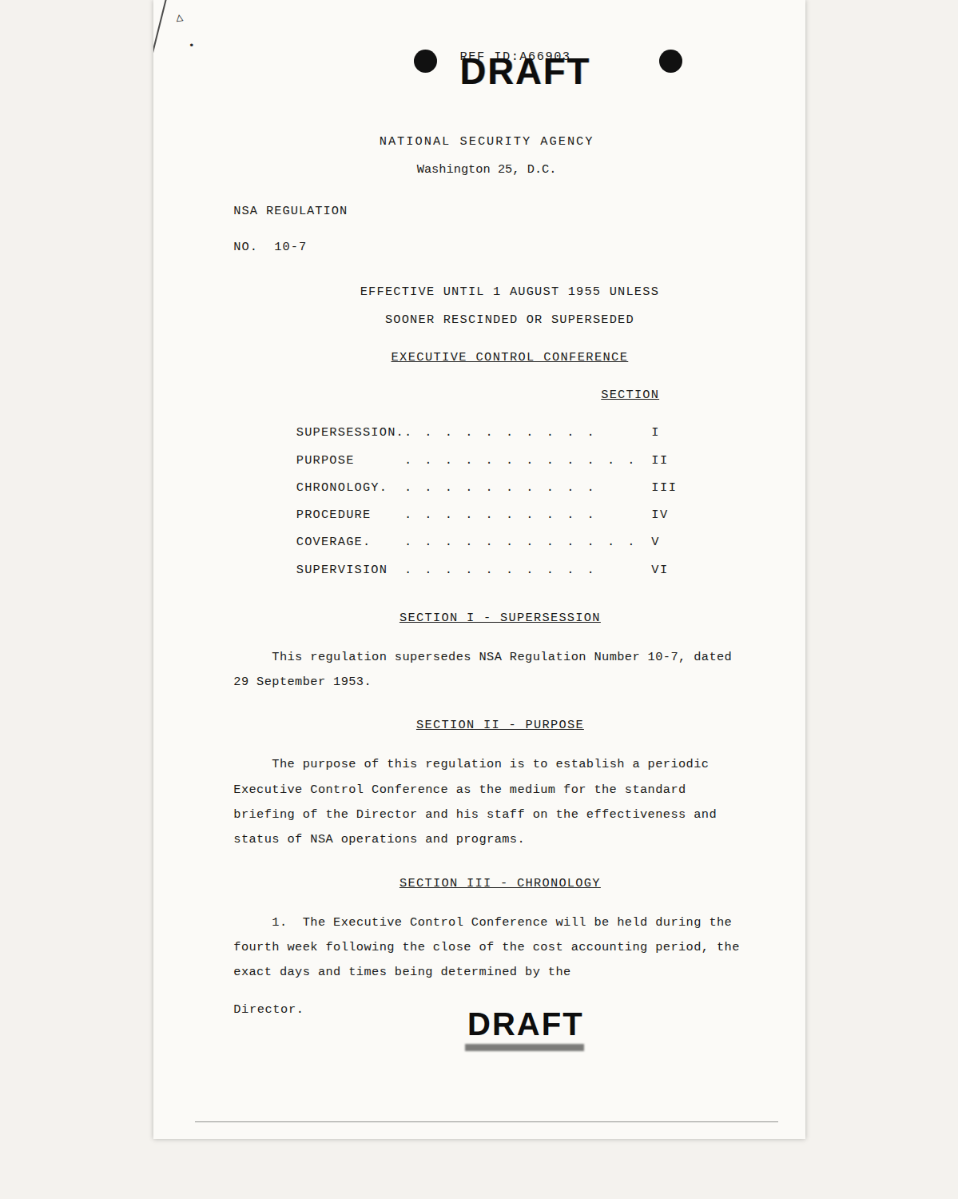△
•
REF ID:A66903
DRAFT
NATIONAL SECURITY AGENCY
Washington 25, D.C.
NSA REGULATION
NO. 10-7
EFFECTIVE UNTIL 1 AUGUST 1955 UNLESS SOONER RESCINDED OR SUPERSEDED
EXECUTIVE CONTROL CONFERENCE
SECTION
| SUPERSESSION. | . . . . . . . . . . | I |
| PURPOSE | . . . . . . . . . . . . | II |
| CHRONOLOGY. | . . . . . . . . . . | III |
| PROCEDURE | . . . . . . . . . . | IV |
| COVERAGE. | . . . . . . . . . . . . | V |
| SUPERVISION | . . . . . . . . . . | VI |
SECTION I - SUPERSESSION
This regulation supersedes NSA Regulation Number 10-7, dated 29 September 1953.
SECTION II - PURPOSE
The purpose of this regulation is to establish a periodic Executive Control Conference as the medium for the standard briefing of the Director and his staff on the effectiveness and status of NSA operations and programs.
SECTION III - CHRONOLOGY
1. The Executive Control Conference will be held during the fourth week following the close of the cost accounting period, the exact days and times being determined by the
Director.
DRAFT